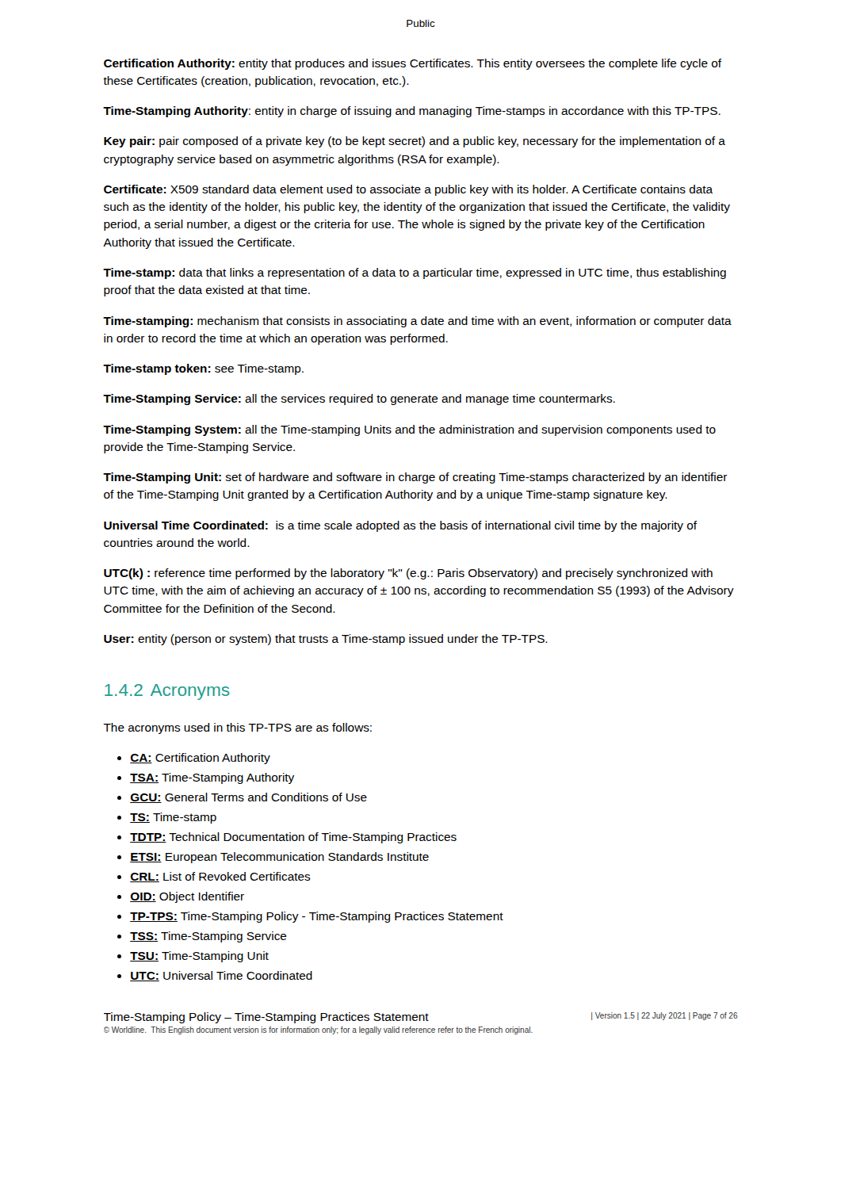Public
Certification Authority: entity that produces and issues Certificates. This entity oversees the complete life cycle of these Certificates (creation, publication, revocation, etc.).
Time-Stamping Authority: entity in charge of issuing and managing Time-stamps in accordance with this TP-TPS.
Key pair: pair composed of a private key (to be kept secret) and a public key, necessary for the implementation of a cryptography service based on asymmetric algorithms (RSA for example).
Certificate: X509 standard data element used to associate a public key with its holder. A Certificate contains data such as the identity of the holder, his public key, the identity of the organization that issued the Certificate, the validity period, a serial number, a digest or the criteria for use. The whole is signed by the private key of the Certification Authority that issued the Certificate.
Time-stamp: data that links a representation of a data to a particular time, expressed in UTC time, thus establishing proof that the data existed at that time.
Time-stamping: mechanism that consists in associating a date and time with an event, information or computer data in order to record the time at which an operation was performed.
Time-stamp token: see Time-stamp.
Time-Stamping Service: all the services required to generate and manage time countermarks.
Time-Stamping System: all the Time-stamping Units and the administration and supervision components used to provide the Time-Stamping Service.
Time-Stamping Unit: set of hardware and software in charge of creating Time-stamps characterized by an identifier of the Time-Stamping Unit granted by a Certification Authority and by a unique Time-stamp signature key.
Universal Time Coordinated: is a time scale adopted as the basis of international civil time by the majority of countries around the world.
UTC(k) : reference time performed by the laboratory "k" (e.g.: Paris Observatory) and precisely synchronized with UTC time, with the aim of achieving an accuracy of ± 100 ns, according to recommendation S5 (1993) of the Advisory Committee for the Definition of the Second.
User: entity (person or system) that trusts a Time-stamp issued under the TP-TPS.
1.4.2 Acronyms
The acronyms used in this TP-TPS are as follows:
CA: Certification Authority
TSA: Time-Stamping Authority
GCU: General Terms and Conditions of Use
TS: Time-stamp
TDTP: Technical Documentation of Time-Stamping Practices
ETSI: European Telecommunication Standards Institute
CRL: List of Revoked Certificates
OID: Object Identifier
TP-TPS: Time-Stamping Policy - Time-Stamping Practices Statement
TSS: Time-Stamping Service
TSU: Time-Stamping Unit
UTC: Universal Time Coordinated
Time-Stamping Policy – Time-Stamping Practices Statement
© Worldline. This English document version is for information only; for a legally valid reference refer to the French original.
| Version 1.5 | 22 July 2021 | Page 7 of 26